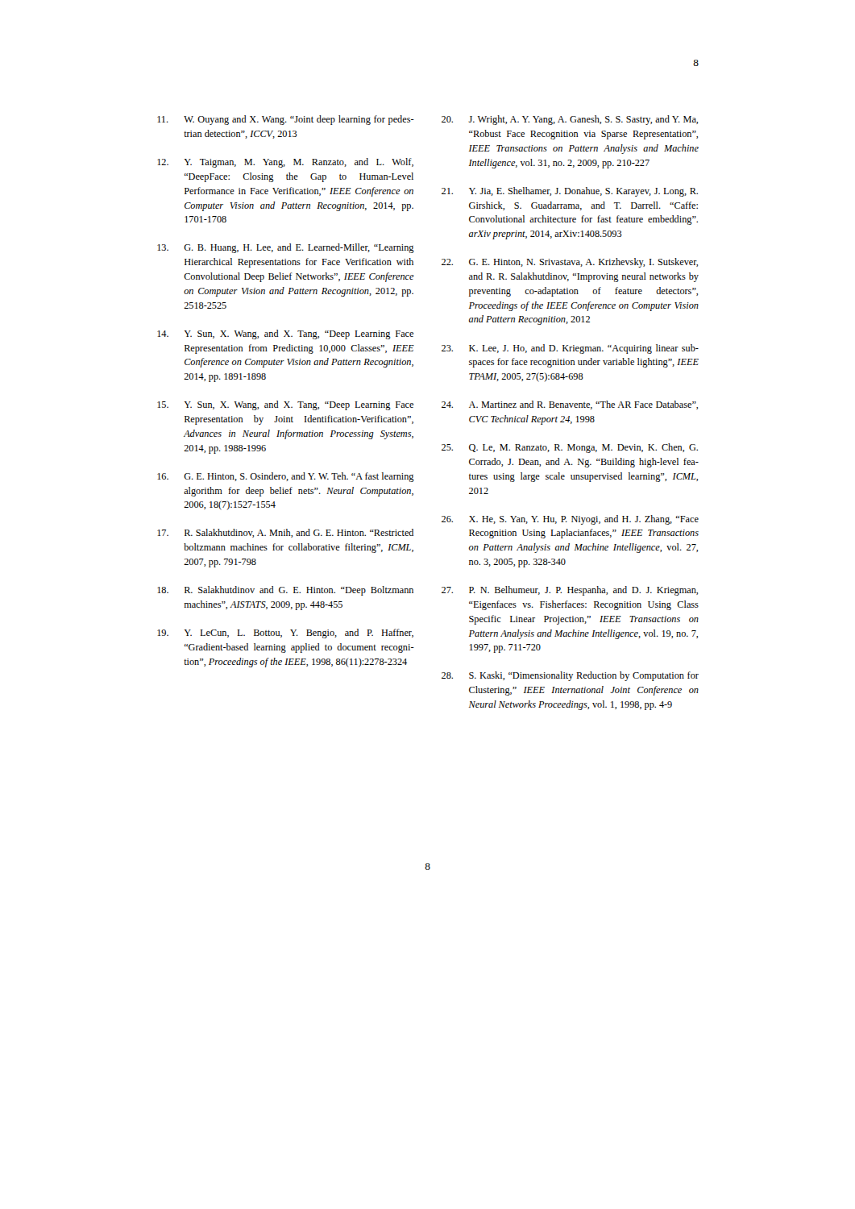8
11. W. Ouyang and X. Wang. “Joint deep learning for pedestrian detection”, ICCV, 2013
12. Y. Taigman, M. Yang, M. Ranzato, and L. Wolf, “DeepFace: Closing the Gap to Human-Level Performance in Face Verification,” IEEE Conference on Computer Vision and Pattern Recognition, 2014, pp. 1701-1708
13. G. B. Huang, H. Lee, and E. Learned-Miller, “Learning Hierarchical Representations for Face Verification with Convolutional Deep Belief Networks”, IEEE Conference on Computer Vision and Pattern Recognition, 2012, pp. 2518-2525
14. Y. Sun, X. Wang, and X. Tang, “Deep Learning Face Representation from Predicting 10,000 Classes”, IEEE Conference on Computer Vision and Pattern Recognition, 2014, pp. 1891-1898
15. Y. Sun, X. Wang, and X. Tang, “Deep Learning Face Representation by Joint Identification-Verification”, Advances in Neural Information Processing Systems, 2014, pp. 1988-1996
16. G. E. Hinton, S. Osindero, and Y. W. Teh. “A fast learning algorithm for deep belief nets”. Neural Computation, 2006, 18(7):1527-1554
17. R. Salakhutdinov, A. Mnih, and G. E. Hinton. “Restricted boltzmann machines for collaborative filtering”, ICML, 2007, pp. 791-798
18. R. Salakhutdinov and G. E. Hinton. “Deep Boltzmann machines”, AISTATS, 2009, pp. 448-455
19. Y. LeCun, L. Bottou, Y. Bengio, and P. Haffner, “Gradient-based learning applied to document recognition”, Proceedings of the IEEE, 1998, 86(11):2278-2324
20. J. Wright, A. Y. Yang, A. Ganesh, S. S. Sastry, and Y. Ma, “Robust Face Recognition via Sparse Representation”, IEEE Transactions on Pattern Analysis and Machine Intelligence, vol. 31, no. 2, 2009, pp. 210-227
21. Y. Jia, E. Shelhamer, J. Donahue, S. Karayev, J. Long, R. Girshick, S. Guadarrama, and T. Darrell. “Caffe: Convolutional architecture for fast feature embedding”. arXiv preprint, 2014, arXiv:1408.5093
22. G. E. Hinton, N. Srivastava, A. Krizhevsky, I. Sutskever, and R. R. Salakhutdinov, “Improving neural networks by preventing co-adaptation of feature detectors”, Proceedings of the IEEE Conference on Computer Vision and Pattern Recognition, 2012
23. K. Lee, J. Ho, and D. Kriegman. “Acquiring linear subspaces for face recognition under variable lighting”, IEEE TPAMI, 2005, 27(5):684-698
24. A. Martinez and R. Benavente, “The AR Face Database”, CVC Technical Report 24, 1998
25. Q. Le, M. Ranzato, R. Monga, M. Devin, K. Chen, G. Corrado, J. Dean, and A. Ng. “Building high-level features using large scale unsupervised learning”, ICML, 2012
26. X. He, S. Yan, Y. Hu, P. Niyogi, and H. J. Zhang, “Face Recognition Using Laplacianfaces,” IEEE Transactions on Pattern Analysis and Machine Intelligence, vol. 27, no. 3, 2005, pp. 328-340
27. P. N. Belhumeur, J. P. Hespanha, and D. J. Kriegman, “Eigenfaces vs. Fisherfaces: Recognition Using Class Specific Linear Projection,” IEEE Transactions on Pattern Analysis and Machine Intelligence, vol. 19, no. 7, 1997, pp. 711-720
28. S. Kaski, “Dimensionality Reduction by Computation for Clustering,” IEEE International Joint Conference on Neural Networks Proceedings, vol. 1, 1998, pp. 4-9
8